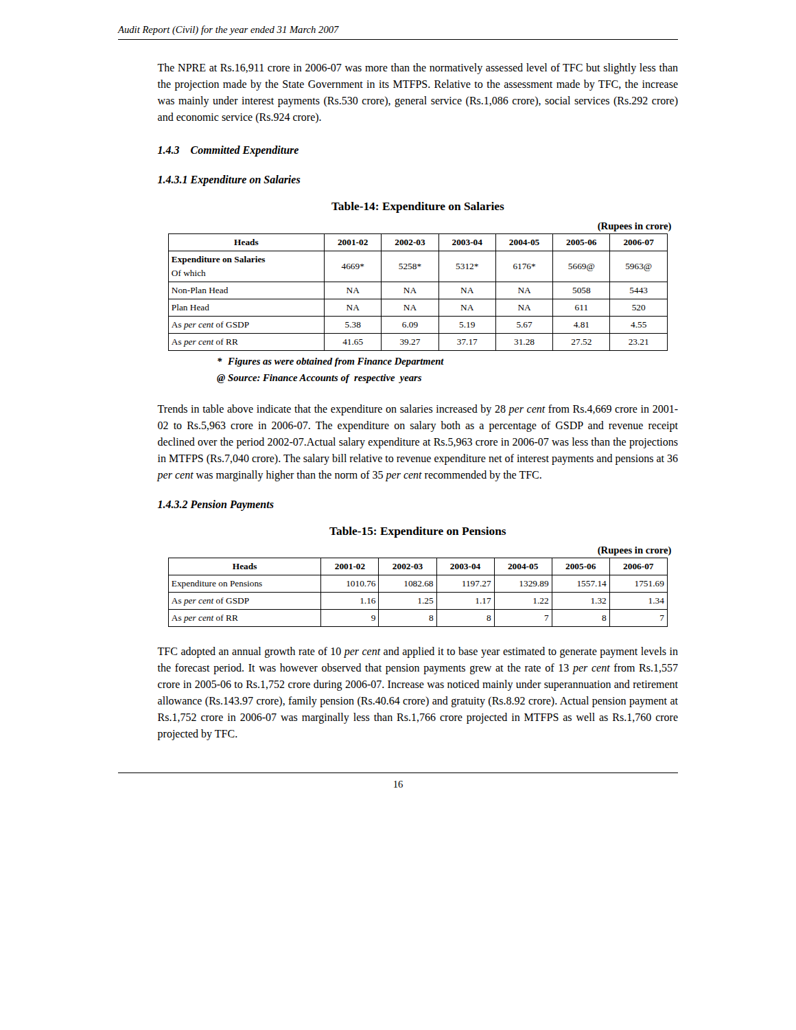Audit Report (Civil) for the year ended 31 March 2007
The NPRE at Rs.16,911 crore in 2006-07 was more than the normatively assessed level of TFC but slightly less than the projection made by the State Government in its MTFPS. Relative to the assessment made by TFC, the increase was mainly under interest payments (Rs.530 crore), general service (Rs.1,086 crore), social services (Rs.292 crore) and economic service (Rs.924 crore).
1.4.3 Committed Expenditure
1.4.3.1 Expenditure on Salaries
Table-14: Expenditure on Salaries
(Rupees in crore)
| Heads | 2001-02 | 2002-03 | 2003-04 | 2004-05 | 2005-06 | 2006-07 |
| --- | --- | --- | --- | --- | --- | --- |
| Expenditure on Salaries Of which | 4669* | 5258* | 5312* | 6176* | 5669@ | 5963@ |
| Non-Plan Head | NA | NA | NA | NA | 5058 | 5443 |
| Plan Head | NA | NA | NA | NA | 611 | 520 |
| As per cent of GSDP | 5.38 | 6.09 | 5.19 | 5.67 | 4.81 | 4.55 |
| As per cent of RR | 41.65 | 39.27 | 37.17 | 31.28 | 27.52 | 23.21 |
*Figures as were obtained from Finance Department
@Source: Finance Accounts of respective years
Trends in table above indicate that the expenditure on salaries increased by 28 per cent from Rs.4,669 crore in 2001-02 to Rs.5,963 crore in 2006-07. The expenditure on salary both as a percentage of GSDP and revenue receipt declined over the period 2002-07.Actual salary expenditure at Rs.5,963 crore in 2006-07 was less than the projections in MTFPS (Rs.7,040 crore). The salary bill relative to revenue expenditure net of interest payments and pensions at 36 per cent was marginally higher than the norm of 35 per cent recommended by the TFC.
1.4.3.2 Pension Payments
Table-15: Expenditure on Pensions
(Rupees in crore)
| Heads | 2001-02 | 2002-03 | 2003-04 | 2004-05 | 2005-06 | 2006-07 |
| --- | --- | --- | --- | --- | --- | --- |
| Expenditure on Pensions | 1010.76 | 1082.68 | 1197.27 | 1329.89 | 1557.14 | 1751.69 |
| As per cent of GSDP | 1.16 | 1.25 | 1.17 | 1.22 | 1.32 | 1.34 |
| As per cent of RR | 9 | 8 | 8 | 7 | 8 | 7 |
TFC adopted an annual growth rate of 10 per cent and applied it to base year estimated to generate payment levels in the forecast period. It was however observed that pension payments grew at the rate of 13 per cent from Rs.1,557 crore in 2005-06 to Rs.1,752 crore during 2006-07. Increase was noticed mainly under superannuation and retirement allowance (Rs.143.97 crore), family pension (Rs.40.64 crore) and gratuity (Rs.8.92 crore). Actual pension payment at Rs.1,752 crore in 2006-07 was marginally less than Rs.1,766 crore projected in MTFPS as well as Rs.1,760 crore projected by TFC.
16